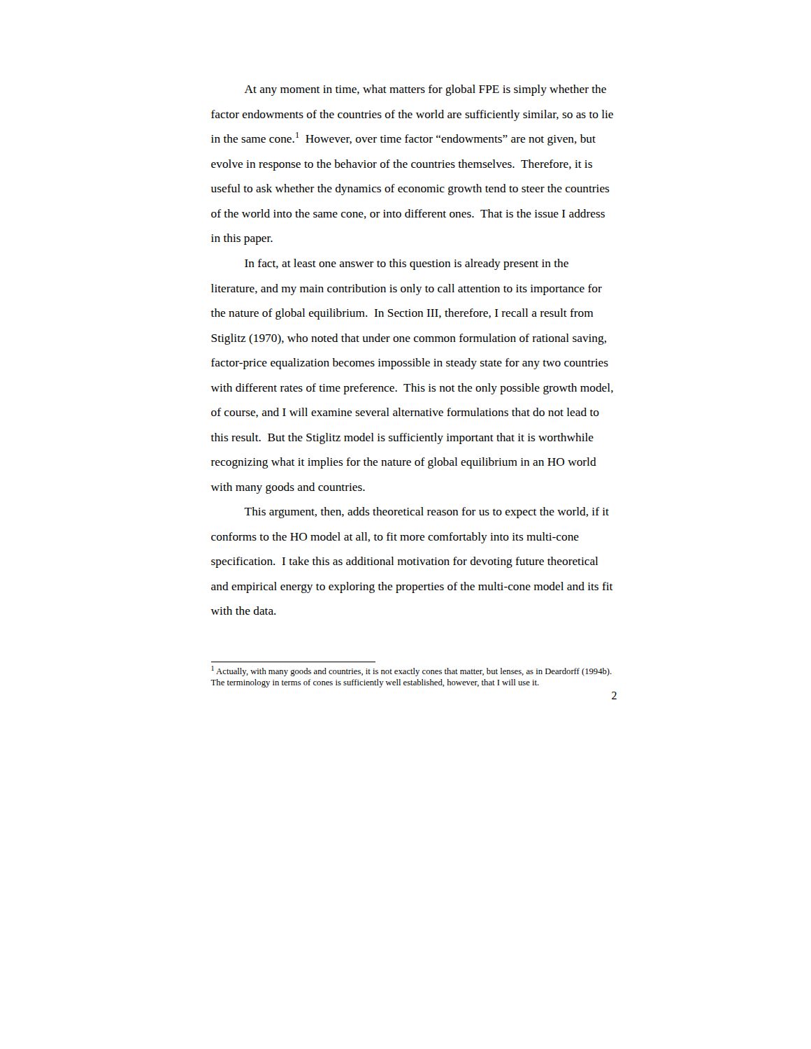At any moment in time, what matters for global FPE is simply whether the factor endowments of the countries of the world are sufficiently similar, so as to lie in the same cone.1 However, over time factor “endowments” are not given, but evolve in response to the behavior of the countries themselves. Therefore, it is useful to ask whether the dynamics of economic growth tend to steer the countries of the world into the same cone, or into different ones. That is the issue I address in this paper.
In fact, at least one answer to this question is already present in the literature, and my main contribution is only to call attention to its importance for the nature of global equilibrium. In Section III, therefore, I recall a result from Stiglitz (1970), who noted that under one common formulation of rational saving, factor-price equalization becomes impossible in steady state for any two countries with different rates of time preference. This is not the only possible growth model, of course, and I will examine several alternative formulations that do not lead to this result. But the Stiglitz model is sufficiently important that it is worthwhile recognizing what it implies for the nature of global equilibrium in an HO world with many goods and countries.
This argument, then, adds theoretical reason for us to expect the world, if it conforms to the HO model at all, to fit more comfortably into its multi-cone specification. I take this as additional motivation for devoting future theoretical and empirical energy to exploring the properties of the multi-cone model and its fit with the data.
1 Actually, with many goods and countries, it is not exactly cones that matter, but lenses, as in Deardorff (1994b). The terminology in terms of cones is sufficiently well established, however, that I will use it.
2